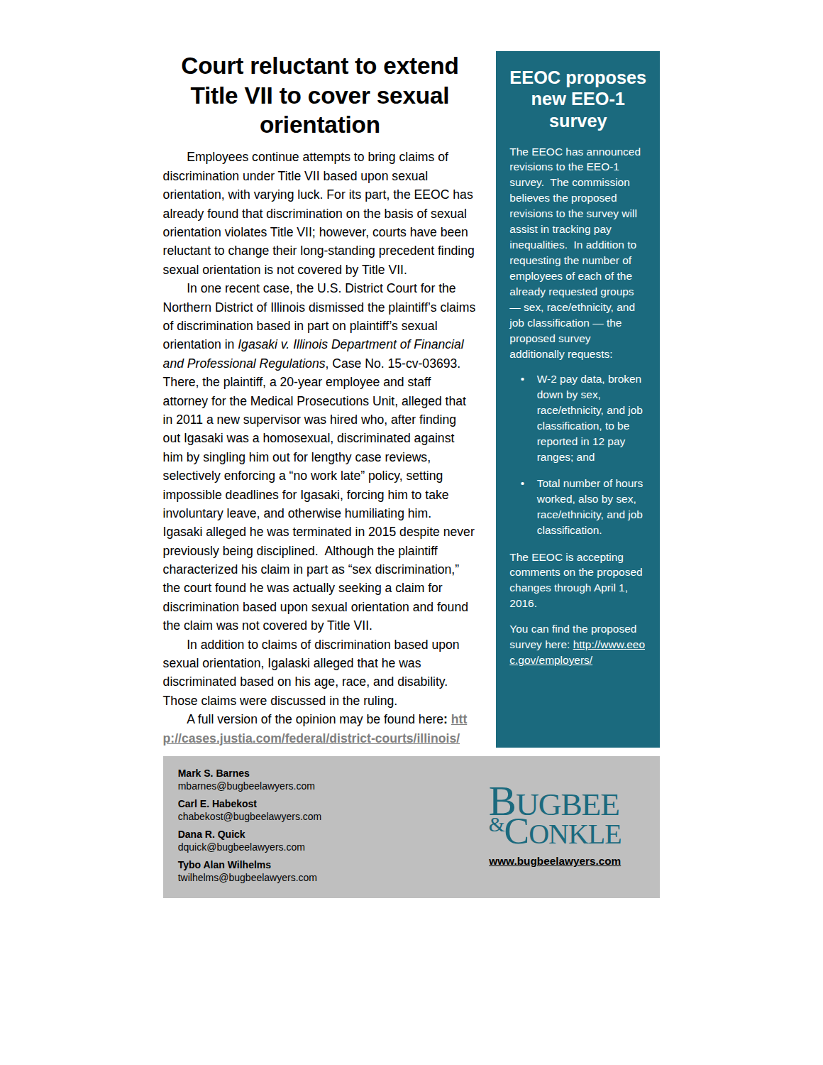Court reluctant to extend Title VII to cover sexual orientation
Employees continue attempts to bring claims of discrimination under Title VII based upon sexual orientation, with varying luck. For its part, the EEOC has already found that discrimination on the basis of sexual orientation violates Title VII; however, courts have been reluctant to change their long-standing precedent finding sexual orientation is not covered by Title VII.
In one recent case, the U.S. District Court for the Northern District of Illinois dismissed the plaintiff’s claims of discrimination based in part on plaintiff’s sexual orientation in Igasaki v. Illinois Department of Financial and Professional Regulations, Case No. 15-cv-03693. There, the plaintiff, a 20-year employee and staff attorney for the Medical Prosecutions Unit, alleged that in 2011 a new supervisor was hired who, after finding out Igasaki was a homosexual, discriminated against him by singling him out for lengthy case reviews, selectively enforcing a “no work late” policy, setting impossible deadlines for Igasaki, forcing him to take involuntary leave, and otherwise humiliating him. Igasaki alleged he was terminated in 2015 despite never previously being disciplined. Although the plaintiff characterized his claim in part as “sex discrimination,” the court found he was actually seeking a claim for discrimination based upon sexual orientation and found the claim was not covered by Title VII.
In addition to claims of discrimination based upon sexual orientation, Igalaski alleged that he was discriminated based on his age, race, and disability. Those claims were discussed in the ruling.
A full version of the opinion may be found here: http://cases.justia.com/federal/district-courts/illinois/
EEOC proposes new EEO-1 survey
The EEOC has announced revisions to the EEO-1 survey. The commission believes the proposed revisions to the survey will assist in tracking pay inequalities. In addition to requesting the number of employees of each of the already requested groups — sex, race/ethnicity, and job classification — the proposed survey additionally requests:
W-2 pay data, broken down by sex, race/ethnicity, and job classification, to be reported in 12 pay ranges; and
Total number of hours worked, also by sex, race/ethnicity, and job classification.
The EEOC is accepting comments on the proposed changes through April 1, 2016.
You can find the proposed survey here: http://www.eeoc.gov/employers/
Mark S. Barnes
mbarnes@bugbeelawyers.com
Carl E. Habekost
chabekost@bugbeelawyers.com
Dana R. Quick
dquick@bugbeelawyers.com
Tybo Alan Wilhelms
twilhelms@bugbeelawyers.com
BUGBEE &CONKLE
www.bugbeelawyers.com